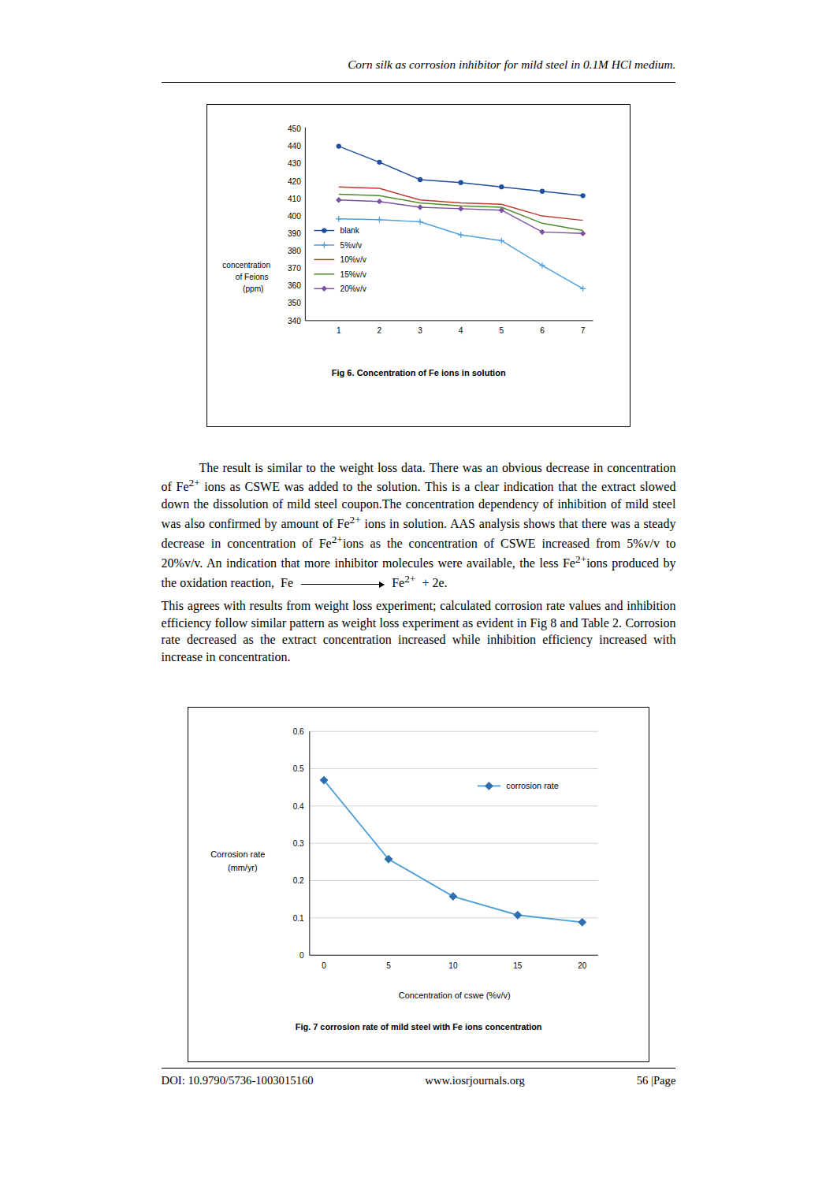Corn silk as corrosion inhibitor for mild steel in 0.1M HCl medium.
450 440 430 420 410 400 390 380 370 360 350 340 1 2 3 4 5 6 7 concentration of Feions (ppm) blank 5%v/v 10%v/v 15%v/v 20%v/v Fig 6. Concentration of Fe ions in solution
The result is similar to the weight loss data. There was an obvious decrease in concentration of Fe2+ ions as CSWE was added to the solution. This is a clear indication that the extract slowed down the dissolution of mild steel coupon.The concentration dependency of inhibition of mild steel was also confirmed by amount of Fe2+ ions in solution. AAS analysis shows that there was a steady decrease in concentration of Fe2+ions as the concentration of CSWE increased from 5%v/v to 20%v/v. An indication that more inhibitor molecules were available, the less Fe2+ions produced by the oxidation reaction, Fe Fe2+ + 2e.
This agrees with results from weight loss experiment; calculated corrosion rate values and inhibition efficiency follow similar pattern as weight loss experiment as evident in Fig 8 and Table 2. Corrosion rate decreased as the extract concentration increased while inhibition efficiency increased with increase in concentration.
0.6 0.5 0.4 0.3 0.2 0.1 0 0 5 10 15 20 Corrosion rate (mm/yr) corrosion rate Concentration of cswe (%v/v) Fig. 7 corrosion rate of mild steel with Fe ions concentration
DOI: 10.9790/5736-1003015160 www.iosrjournals.org 56 |Page